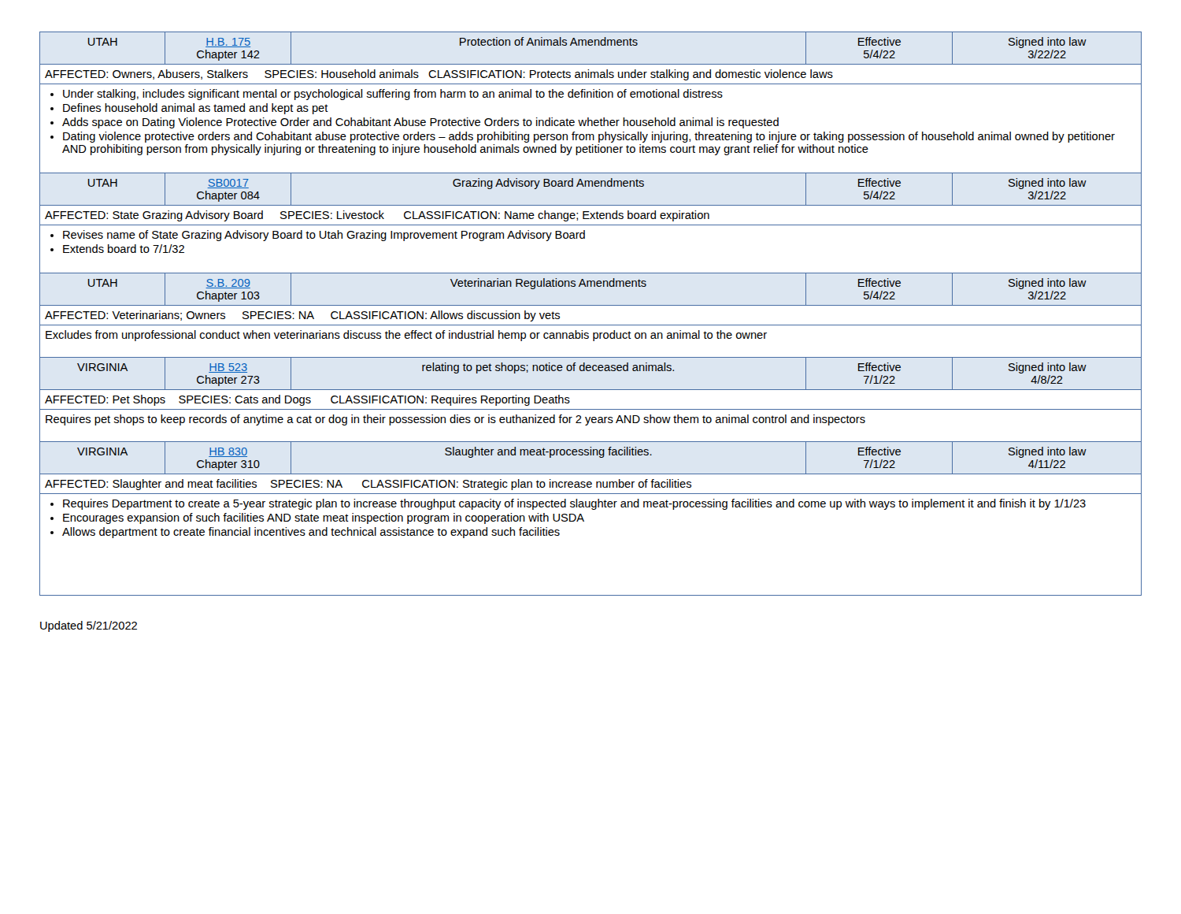| UTAH | H.B. 175 Chapter 142 | Protection of Animals Amendments | Effective 5/4/22 | Signed into law 3/22/22 |
| AFFECTED: Owners, Abusers, Stalkers SPECIES: Household animals CLASSIFICATION: Protects animals under stalking and domestic violence laws |
| Under stalking, includes significant mental or psychological suffering from harm to an animal to the definition of emotional distress Defines household animal as tamed and kept as pet Adds space on Dating Violence Protective Order and Cohabitant Abuse Protective Orders to indicate whether household animal is requested Dating violence protective orders and Cohabitant abuse protective orders – adds prohibiting person from physically injuring, threatening to injure or taking possession of household animal owned by petitioner AND prohibiting person from physically injuring or threatening to injure household animals owned by petitioner to items court may grant relief for without notice |
| UTAH | SB0017 Chapter 084 | Grazing Advisory Board Amendments | Effective 5/4/22 | Signed into law 3/21/22 |
| AFFECTED: State Grazing Advisory Board SPECIES: Livestock CLASSIFICATION: Name change; Extends board expiration |
| Revises name of State Grazing Advisory Board to Utah Grazing Improvement Program Advisory Board Extends board to 7/1/32 |
| UTAH | S.B. 209 Chapter 103 | Veterinarian Regulations Amendments | Effective 5/4/22 | Signed into law 3/21/22 |
| AFFECTED: Veterinarians; Owners SPECIES: NA CLASSIFICATION: Allows discussion by vets |
| Excludes from unprofessional conduct when veterinarians discuss the effect of industrial hemp or cannabis product on an animal to the owner |
| VIRGINIA | HB 523 Chapter 273 | relating to pet shops; notice of deceased animals. | Effective 7/1/22 | Signed into law 4/8/22 |
| AFFECTED: Pet Shops SPECIES: Cats and Dogs CLASSIFICATION: Requires Reporting Deaths |
| Requires pet shops to keep records of anytime a cat or dog in their possession dies or is euthanized for 2 years AND show them to animal control and inspectors |
| VIRGINIA | HB 830 Chapter 310 | Slaughter and meat-processing facilities. | Effective 7/1/22 | Signed into law 4/11/22 |
| AFFECTED: Slaughter and meat facilities SPECIES: NA CLASSIFICATION: Strategic plan to increase number of facilities |
| Requires Department to create a 5-year strategic plan to increase throughput capacity of inspected slaughter and meat-processing facilities and come up with ways to implement it and finish it by 1/1/23 Encourages expansion of such facilities AND state meat inspection program in cooperation with USDA Allows department to create financial incentives and technical assistance to expand such facilities |
Updated 5/21/2022